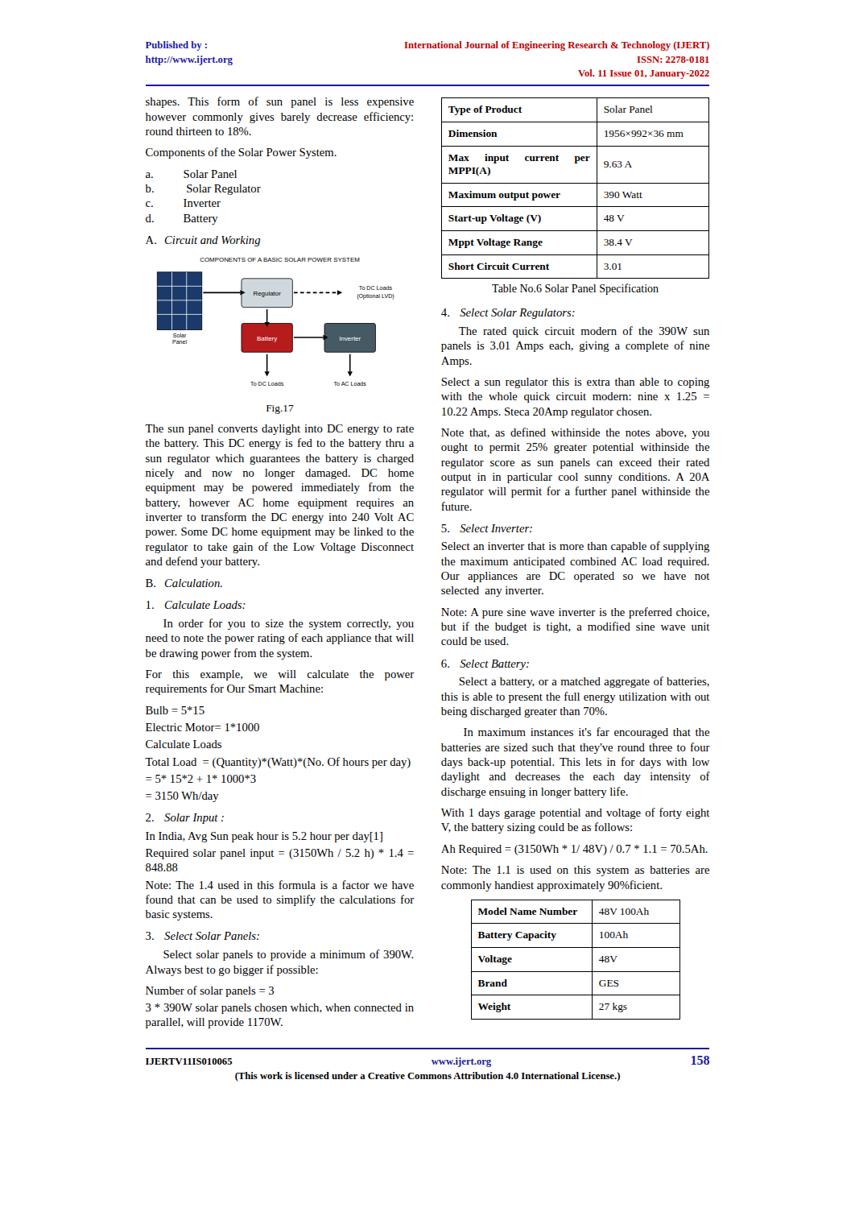Published by :
http://www.ijert.org
International Journal of Engineering Research & Technology (IJERT)
ISSN: 2278-0181
Vol. 11 Issue 01, January-2022
shapes. This form of sun panel is less expensive however commonly gives barely decrease efficiency: round thirteen to 18%.
Components of the Solar Power System.
a. Solar Panel
b. Solar Regulator
c. Inverter
d. Battery
A. Circuit and Working
Fig.17
The sun panel converts daylight into DC energy to rate the battery. This DC energy is fed to the battery thru a sun regulator which guarantees the battery is charged nicely and now no longer damaged. DC home equipment may be powered immediately from the battery, however AC home equipment requires an inverter to transform the DC energy into 240 Volt AC power. Some DC home equipment may be linked to the regulator to take gain of the Low Voltage Disconnect and defend your battery.
B. Calculation.
1. Calculate Loads:
In order for you to size the system correctly, you need to note the power rating of each appliance that will be drawing power from the system.
For this example, we will calculate the power requirements for Our Smart Machine:
Bulb = 5*15
Electric Motor= 1*1000
Calculate Loads
Total Load = (Quantity)*(Watt)*(No. Of hours per day)
= 5* 15*2 + 1* 1000*3
= 3150 Wh/day
2. Solar Input :
In India, Avg Sun peak hour is 5.2 hour per day[1]
Required solar panel input = (3150Wh / 5.2 h) * 1.4 = 848.88
Note: The 1.4 used in this formula is a factor we have found that can be used to simplify the calculations for basic systems.
3. Select Solar Panels:
Select solar panels to provide a minimum of 390W. Always best to go bigger if possible:
Number of solar panels = 3
3 * 390W solar panels chosen which, when connected in parallel, will provide 1170W.
| Type of Product | Solar Panel |
| Dimension | 1956×992×36 mm |
| Max input current per MPPI(A) | 9.63 A |
| Maximum output power | 390 Watt |
| Start-up Voltage (V) | 48 V |
| Mppt Voltage Range | 38.4 V |
| Short Circuit Current | 3.01 |
Table No.6 Solar Panel Specification
4. Select Solar Regulators:
The rated quick circuit modern of the 390W sun panels is 3.01 Amps each, giving a complete of nine Amps.
Select a sun regulator this is extra than able to coping with the whole quick circuit modern: nine x 1.25 = 10.22 Amps. Steca 20Amp regulator chosen.
Note that, as defined withinside the notes above, you ought to permit 25% greater potential withinside the regulator score as sun panels can exceed their rated output in in particular cool sunny conditions. A 20A regulator will permit for a further panel withinside the future.
5. Select Inverter:
Select an inverter that is more than capable of supplying the maximum anticipated combined AC load required. Our appliances are DC operated so we have not selected any inverter.
Note: A pure sine wave inverter is the preferred choice, but if the budget is tight, a modified sine wave unit could be used.
6. Select Battery:
Select a battery, or a matched aggregate of batteries, this is able to present the full energy utilization with out being discharged greater than 70%.
In maximum instances it's far encouraged that the batteries are sized such that they've round three to four days back-up potential. This lets in for days with low daylight and decreases the each day intensity of discharge ensuing in longer battery life.
With 1 days garage potential and voltage of forty eight V, the battery sizing could be as follows:
Ah Required = (3150Wh * 1/ 48V) / 0.7 * 1.1 = 70.5Ah.
Note: The 1.1 is used on this system as batteries are commonly handiest approximately 90%ficient.
| Model Name Number | 48V 100Ah |
| Battery Capacity | 100Ah |
| Voltage | 48V |
| Brand | GES |
| Weight | 27 kgs |
IJERTV11IS010065 www.ijert.org 158
(This work is licensed under a Creative Commons Attribution 4.0 International License.)